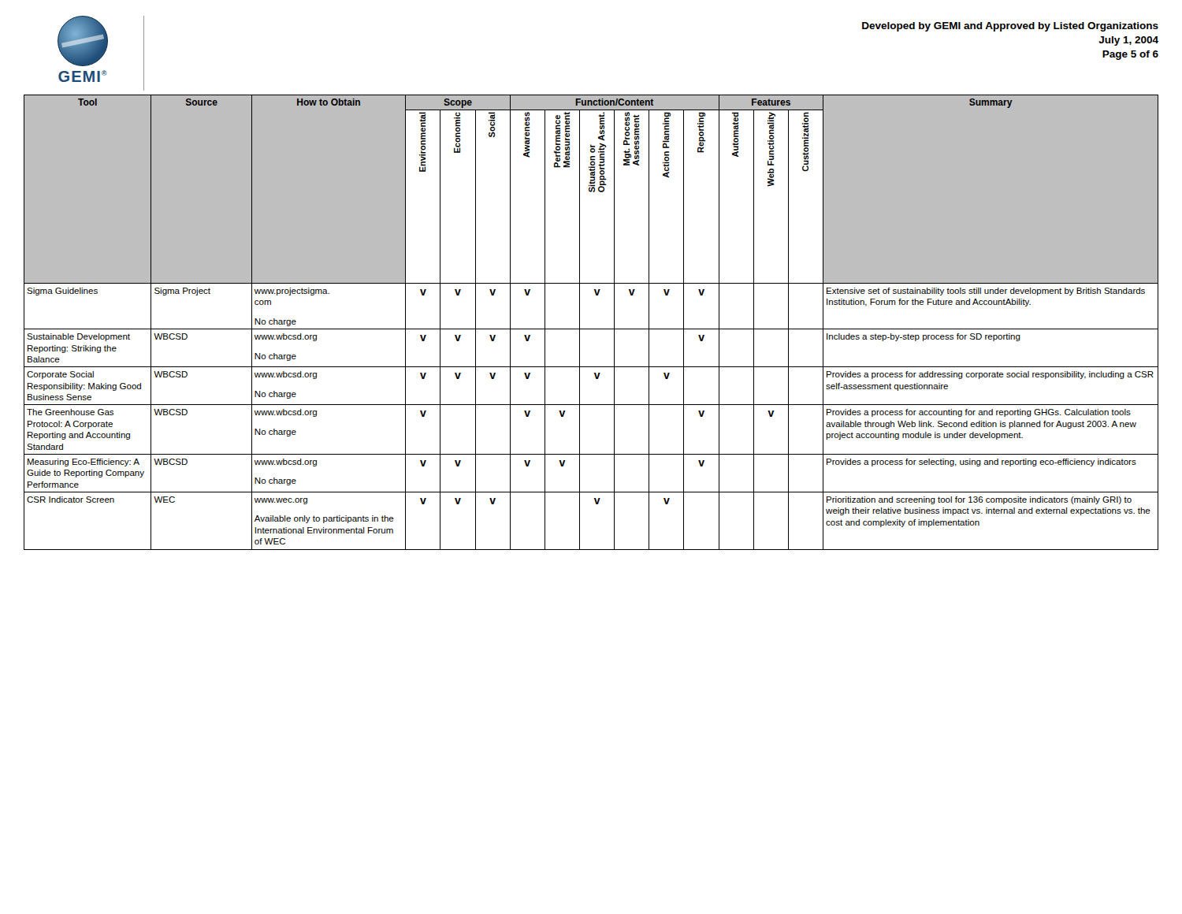GEMI®
Developed by GEMI and Approved by Listed Organizations
July 1, 2004
Page 5 of 6
| Tool | Source | How to Obtain | Scope | Function/Content | Features | Summary |
| --- | --- | --- | --- | --- | --- | --- |
| Environmental | Economic | Social | Awareness | Performance Measurement | Situation or Opportunity Assmt. | Mgt. Process Assessment | Action Planning | Reporting | Automated | Web Functionality | Customization |
| Sigma Guidelines | Sigma Project | www.projectsigma. com No charge | v | v | v | v | | v | v | v | v | | | | Extensive set of sustainability tools still under development by British Standards Institution, Forum for the Future and AccountAbility. |
| Sustainable Development Reporting: Striking the Balance | WBCSD | www.wbcsd.org No charge | v | v | v | v | | | | | v | | | | Includes a step-by-step process for SD reporting |
| Corporate Social Responsibility: Making Good Business Sense | WBCSD | www.wbcsd.org No charge | v | v | v | v | | v | | v | | | | | Provides a process for addressing corporate social responsibility, including a CSR self-assessment questionnaire |
| The Greenhouse Gas Protocol: A Corporate Reporting and Accounting Standard | WBCSD | www.wbcsd.org No charge | v | | | v | v | | | | v | | v | | Provides a process for accounting for and reporting GHGs. Calculation tools available through Web link. Second edition is planned for August 2003. A new project accounting module is under development. |
| Measuring Eco-Efficiency: A Guide to Reporting Company Performance | WBCSD | www.wbcsd.org No charge | v | v | | v | v | | | | v | | | | Provides a process for selecting, using and reporting eco-efficiency indicators |
| CSR Indicator Screen | WEC | www.wec.org Available only to participants in the International Environmental Forum of WEC | v | v | v | | | v | | v | | | | | Prioritization and screening tool for 136 composite indicators (mainly GRI) to weigh their relative business impact vs. internal and external expectations vs. the cost and complexity of implementation |